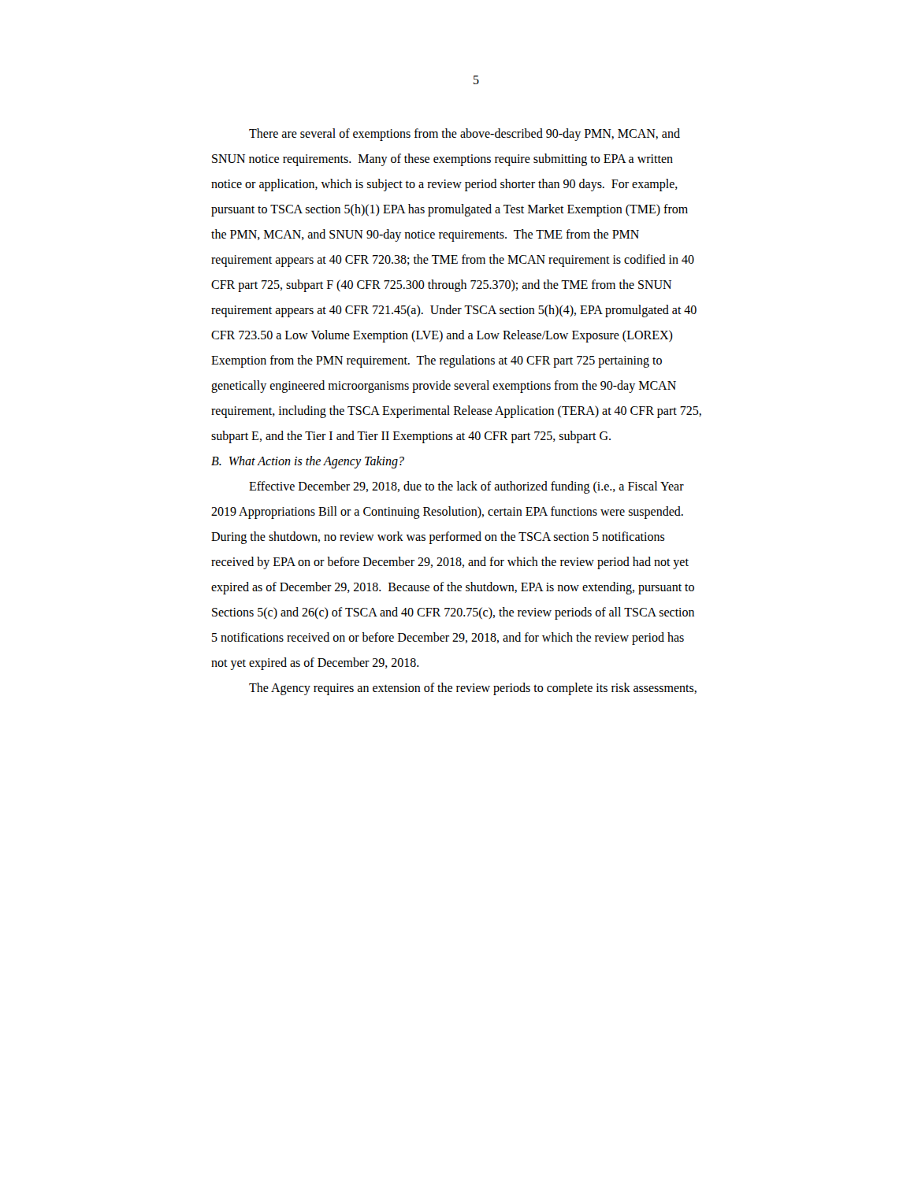5
There are several of exemptions from the above-described 90-day PMN, MCAN, and SNUN notice requirements. Many of these exemptions require submitting to EPA a written notice or application, which is subject to a review period shorter than 90 days. For example, pursuant to TSCA section 5(h)(1) EPA has promulgated a Test Market Exemption (TME) from the PMN, MCAN, and SNUN 90-day notice requirements. The TME from the PMN requirement appears at 40 CFR 720.38; the TME from the MCAN requirement is codified in 40 CFR part 725, subpart F (40 CFR 725.300 through 725.370); and the TME from the SNUN requirement appears at 40 CFR 721.45(a). Under TSCA section 5(h)(4), EPA promulgated at 40 CFR 723.50 a Low Volume Exemption (LVE) and a Low Release/Low Exposure (LOREX) Exemption from the PMN requirement. The regulations at 40 CFR part 725 pertaining to genetically engineered microorganisms provide several exemptions from the 90-day MCAN requirement, including the TSCA Experimental Release Application (TERA) at 40 CFR part 725, subpart E, and the Tier I and Tier II Exemptions at 40 CFR part 725, subpart G.
B. What Action is the Agency Taking?
Effective December 29, 2018, due to the lack of authorized funding (i.e., a Fiscal Year 2019 Appropriations Bill or a Continuing Resolution), certain EPA functions were suspended. During the shutdown, no review work was performed on the TSCA section 5 notifications received by EPA on or before December 29, 2018, and for which the review period had not yet expired as of December 29, 2018. Because of the shutdown, EPA is now extending, pursuant to Sections 5(c) and 26(c) of TSCA and 40 CFR 720.75(c), the review periods of all TSCA section 5 notifications received on or before December 29, 2018, and for which the review period has not yet expired as of December 29, 2018.
The Agency requires an extension of the review periods to complete its risk assessments,